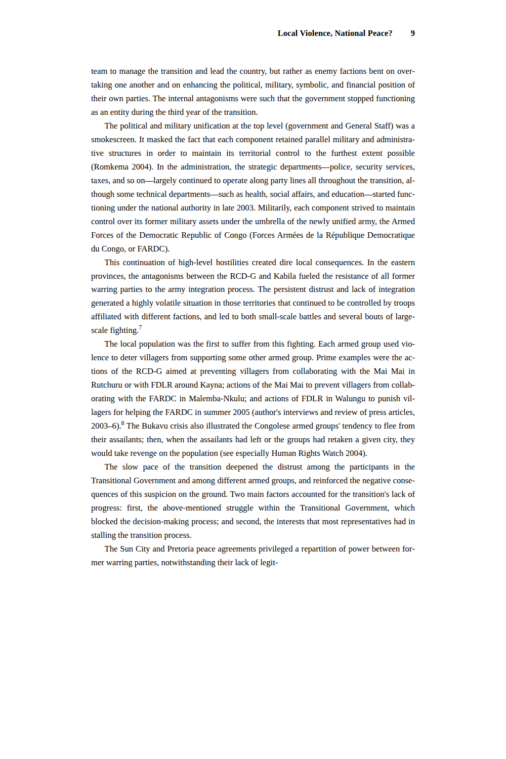Local Violence, National Peace?9
team to manage the transition and lead the country, but rather as enemy factions bent on overtaking one another and on enhancing the political, military, symbolic, and financial position of their own parties. The internal antagonisms were such that the government stopped functioning as an entity during the third year of the transition.
The political and military unification at the top level (government and General Staff) was a smokescreen. It masked the fact that each component retained parallel military and administrative structures in order to maintain its territorial control to the furthest extent possible (Romkema 2004). In the administration, the strategic departments—police, security services, taxes, and so on—largely continued to operate along party lines all throughout the transition, although some technical departments—such as health, social affairs, and education—started functioning under the national authority in late 2003. Militarily, each component strived to maintain control over its former military assets under the umbrella of the newly unified army, the Armed Forces of the Democratic Republic of Congo (Forces Armées de la République Democratique du Congo, or FARDC).
This continuation of high-level hostilities created dire local consequences. In the eastern provinces, the antagonisms between the RCD-G and Kabila fueled the resistance of all former warring parties to the army integration process. The persistent distrust and lack of integration generated a highly volatile situation in those territories that continued to be controlled by troops affiliated with different factions, and led to both small-scale battles and several bouts of large-scale fighting.7
The local population was the first to suffer from this fighting. Each armed group used violence to deter villagers from supporting some other armed group. Prime examples were the actions of the RCD-G aimed at preventing villagers from collaborating with the Mai Mai in Rutchuru or with FDLR around Kayna; actions of the Mai Mai to prevent villagers from collaborating with the FARDC in Malemba-Nkulu; and actions of FDLR in Walungu to punish villagers for helping the FARDC in summer 2005 (author's interviews and review of press articles, 2003–6).8 The Bukavu crisis also illustrated the Congolese armed groups' tendency to flee from their assailants; then, when the assailants had left or the groups had retaken a given city, they would take revenge on the population (see especially Human Rights Watch 2004).
The slow pace of the transition deepened the distrust among the participants in the Transitional Government and among different armed groups, and reinforced the negative consequences of this suspicion on the ground. Two main factors accounted for the transition's lack of progress: first, the above-mentioned struggle within the Transitional Government, which blocked the decision-making process; and second, the interests that most representatives had in stalling the transition process.
The Sun City and Pretoria peace agreements privileged a repartition of power between former warring parties, notwithstanding their lack of legit-